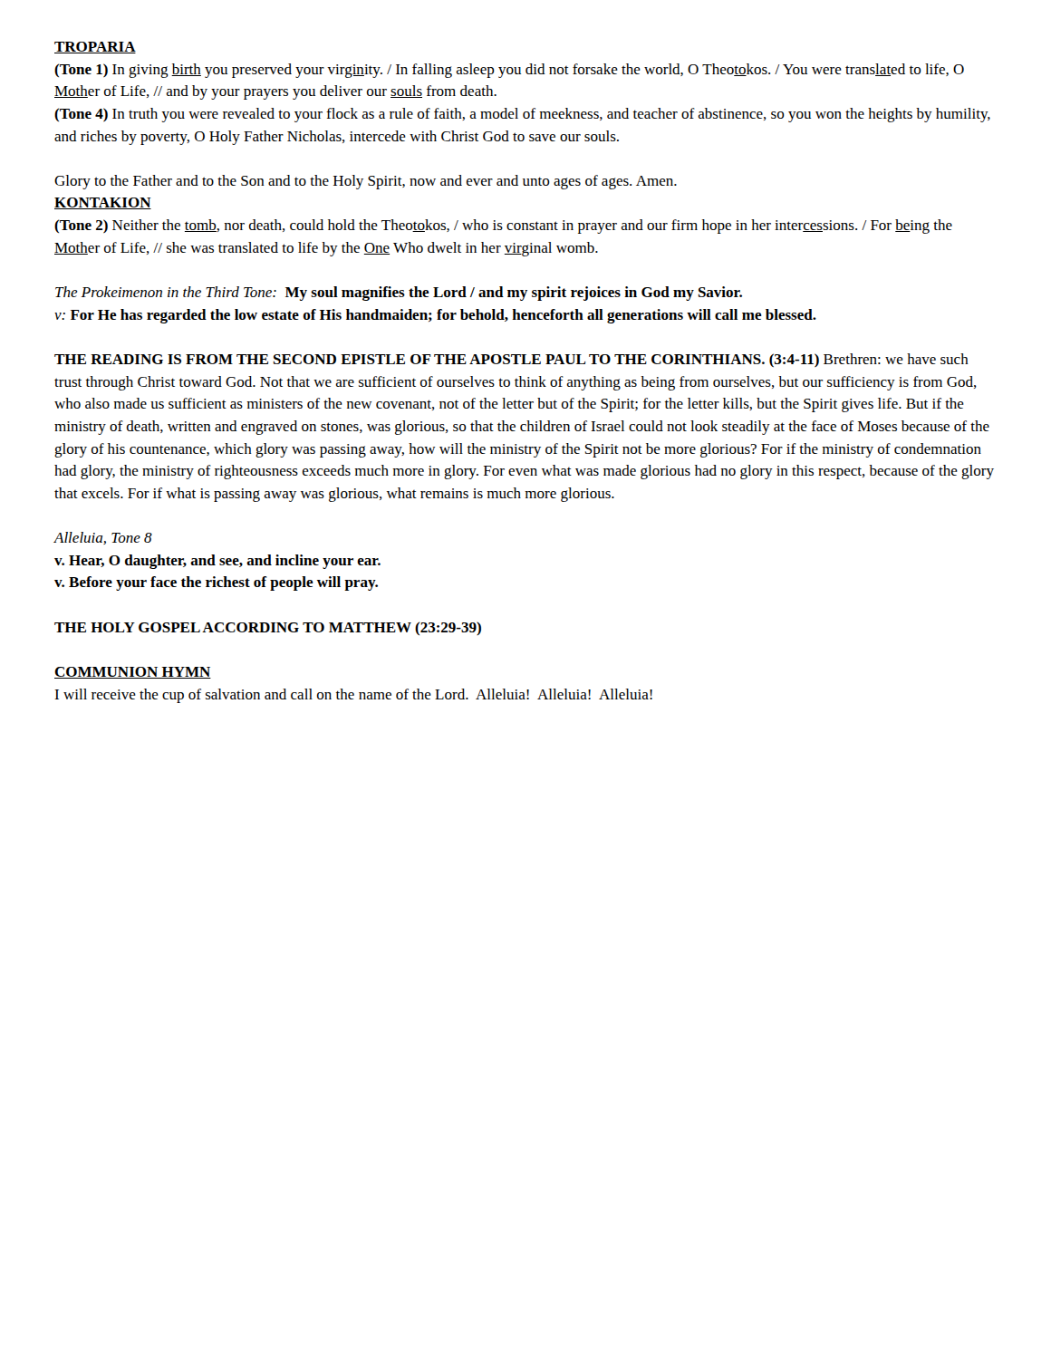TROPARIA
(Tone 1) In giving birth you preserved your virginity. / In falling asleep you did not forsake the world, O Theotokos. / You were translated to life, O Mother of Life, // and by your prayers you deliver our souls from death.
(Tone 4) In truth you were revealed to your flock as a rule of faith, a model of meekness, and teacher of abstinence, so you won the heights by humility, and riches by poverty, O Holy Father Nicholas, intercede with Christ God to save our souls.
Glory to the Father and to the Son and to the Holy Spirit, now and ever and unto ages of ages. Amen.
KONTAKION
(Tone 2) Neither the tomb, nor death, could hold the Theotokos, / who is constant in prayer and our firm hope in her intercessions. / For being the Mother of Life, // she was translated to life by the One Who dwelt in her virginal womb.
The Prokeimenon in the Third Tone: My soul magnifies the Lord / and my spirit rejoices in God my Savior.
v: For He has regarded the low estate of His handmaiden; for behold, henceforth all generations will call me blessed.
THE READING IS FROM THE SECOND EPISTLE OF THE APOSTLE PAUL TO THE CORINTHIANS. (3:4-11) Brethren: we have such trust through Christ toward God. Not that we are sufficient of ourselves to think of anything as being from ourselves, but our sufficiency is from God, who also made us sufficient as ministers of the new covenant, not of the letter but of the Spirit; for the letter kills, but the Spirit gives life. But if the ministry of death, written and engraved on stones, was glorious, so that the children of Israel could not look steadily at the face of Moses because of the glory of his countenance, which glory was passing away, how will the ministry of the Spirit not be more glorious? For if the ministry of condemnation had glory, the ministry of righteousness exceeds much more in glory. For even what was made glorious had no glory in this respect, because of the glory that excels. For if what is passing away was glorious, what remains is much more glorious.
Alleluia, Tone 8
v. Hear, O daughter, and see, and incline your ear.
v. Before your face the richest of people will pray.
THE HOLY GOSPEL ACCORDING TO MATTHEW (23:29-39)
COMMUNION HYMN
I will receive the cup of salvation and call on the name of the Lord. Alleluia! Alleluia! Alleluia!